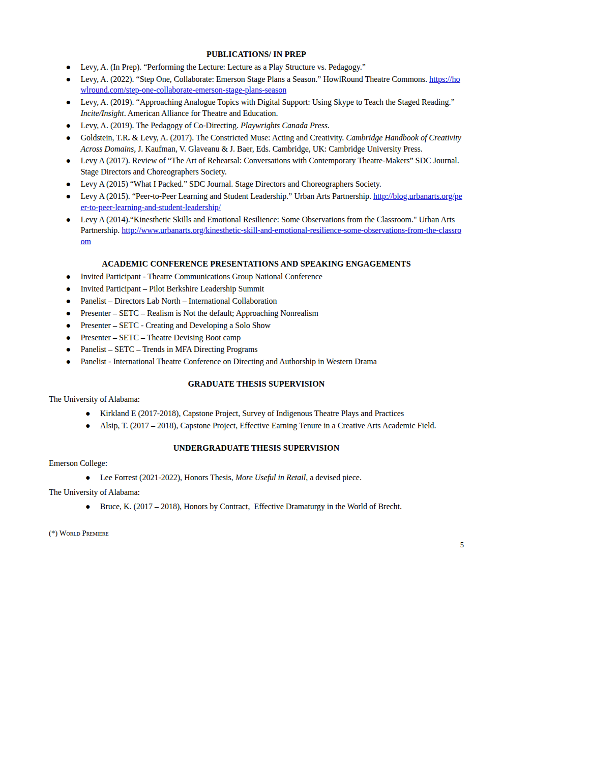PUBLICATIONS/ IN PREP
Levy, A. (In Prep). “Performing the Lecture: Lecture as a Play Structure vs. Pedagogy.”
Levy, A. (2022). “Step One, Collaborate: Emerson Stage Plans a Season.” HowlRound Theatre Commons. https://howlround.com/step-one-collaborate-emerson-stage-plans-season
Levy, A. (2019). “Approaching Analogue Topics with Digital Support: Using Skype to Teach the Staged Reading.” Incite/Insight. American Alliance for Theatre and Education.
Levy, A. (2019). The Pedagogy of Co-Directing. Playwrights Canada Press.
Goldstein, T.R. & Levy, A. (2017). The Constricted Muse: Acting and Creativity. Cambridge Handbook of Creativity Across Domains, J. Kaufman, V. Glaveanu & J. Baer, Eds. Cambridge, UK: Cambridge University Press.
Levy A (2017). Review of “The Art of Rehearsal: Conversations with Contemporary Theatre-Makers” SDC Journal. Stage Directors and Choreographers Society.
Levy A (2015) “What I Packed.” SDC Journal. Stage Directors and Choreographers Society.
Levy A (2015). “Peer-to-Peer Learning and Student Leadership.” Urban Arts Partnership. http://blog.urbanarts.org/peer-to-peer-learning-and-student-leadership/
Levy A (2014).“Kinesthetic Skills and Emotional Resilience: Some Observations from the Classroom." Urban Arts Partnership. http://www.urbanarts.org/kinesthetic-skill-and-emotional-resilience-some-observations-from-the-classroom
ACADEMIC CONFERENCE PRESENTATIONS AND SPEAKING ENGAGEMENTS
Invited Participant - Theatre Communications Group National Conference
Invited Participant – Pilot Berkshire Leadership Summit
Panelist – Directors Lab North – International Collaboration
Presenter – SETC – Realism is Not the default; Approaching Nonrealism
Presenter – SETC - Creating and Developing a Solo Show
Presenter – SETC – Theatre Devising Boot camp
Panelist – SETC – Trends in MFA Directing Programs
Panelist - International Theatre Conference on Directing and Authorship in Western Drama
GRADUATE THESIS SUPERVISION
The University of Alabama:
Kirkland E (2017-2018), Capstone Project, Survey of Indigenous Theatre Plays and Practices
Alsip, T. (2017 – 2018), Capstone Project, Effective Earning Tenure in a Creative Arts Academic Field.
UNDERGRADUATE THESIS SUPERVISION
Emerson College:
Lee Forrest (2021-2022), Honors Thesis, More Useful in Retail, a devised piece.
The University of Alabama:
Bruce, K. (2017 – 2018), Honors by Contract, Effective Dramaturgy in the World of Brecht.
(*) World Premiere
5